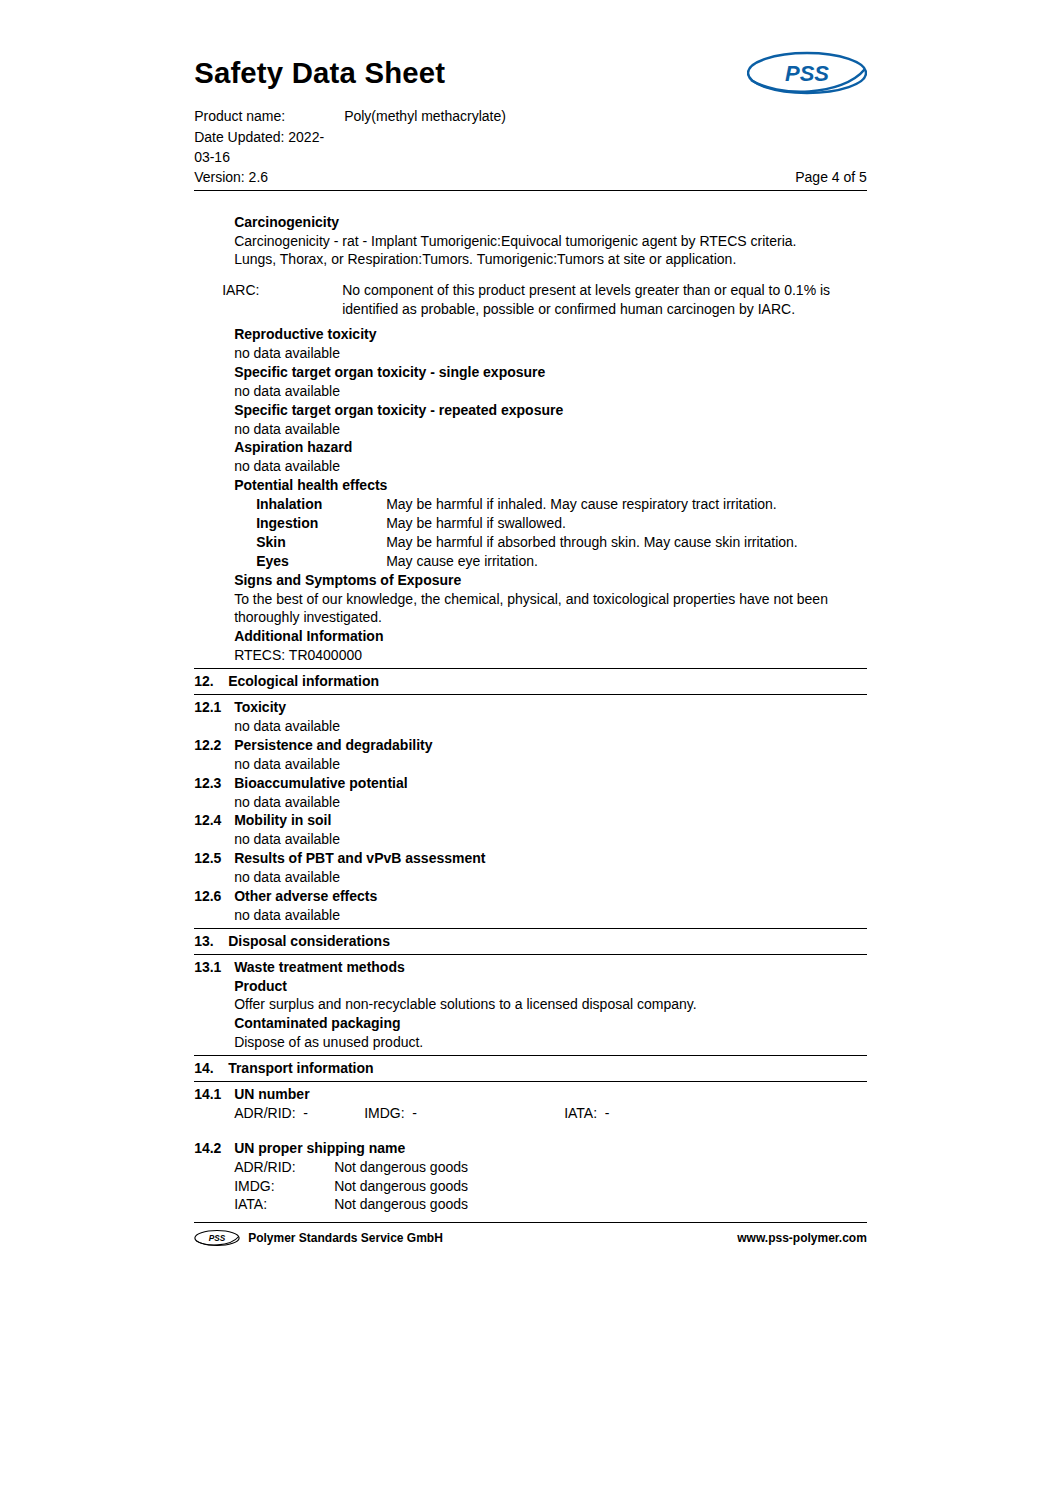Safety Data Sheet
PSS
Product name: Poly(methyl methacrylate)
Date Updated: 2022-03-16
Version: 2.6 Page 4 of 5
Carcinogenicity
Carcinogenicity - rat - Implant Tumorigenic:Equivocal tumorigenic agent by RTECS criteria.
Lungs, Thorax, or Respiration:Tumors. Tumorigenic:Tumors at site or application.
IARC:
No component of this product present at levels greater than or equal to 0.1% is identified as probable, possible or confirmed human carcinogen by IARC.
Reproductive toxicity
no data available
Specific target organ toxicity - single exposure
no data available
Specific target organ toxicity - repeated exposure
no data available
Aspiration hazard
no data available
Potential health effects
Inhalation May be harmful if inhaled. May cause respiratory tract irritation.
Ingestion May be harmful if swallowed.
Skin May be harmful if absorbed through skin. May cause skin irritation.
Eyes May cause eye irritation.
Signs and Symptoms of Exposure
To the best of our knowledge, the chemical, physical, and toxicological properties have not been thoroughly investigated.
Additional Information
RTECS: TR0400000
12. Ecological information
12.1 Toxicity
no data available
12.2 Persistence and degradability
no data available
12.3 Bioaccumulative potential
no data available
12.4 Mobility in soil
no data available
12.5 Results of PBT and vPvB assessment
no data available
12.6 Other adverse effects
no data available
13. Disposal considerations
13.1 Waste treatment methods
Product
Offer surplus and non-recyclable solutions to a licensed disposal company.
Contaminated packaging
Dispose of as unused product.
14. Transport information
14.1 UN number
ADR/RID: - IMDG: - IATA: -
14.2 UN proper shipping name
ADR/RID: Not dangerous goods
IMDG: Not dangerous goods
IATA: Not dangerous goods
PSS Polymer Standards Service GmbH
www.pss-polymer.com